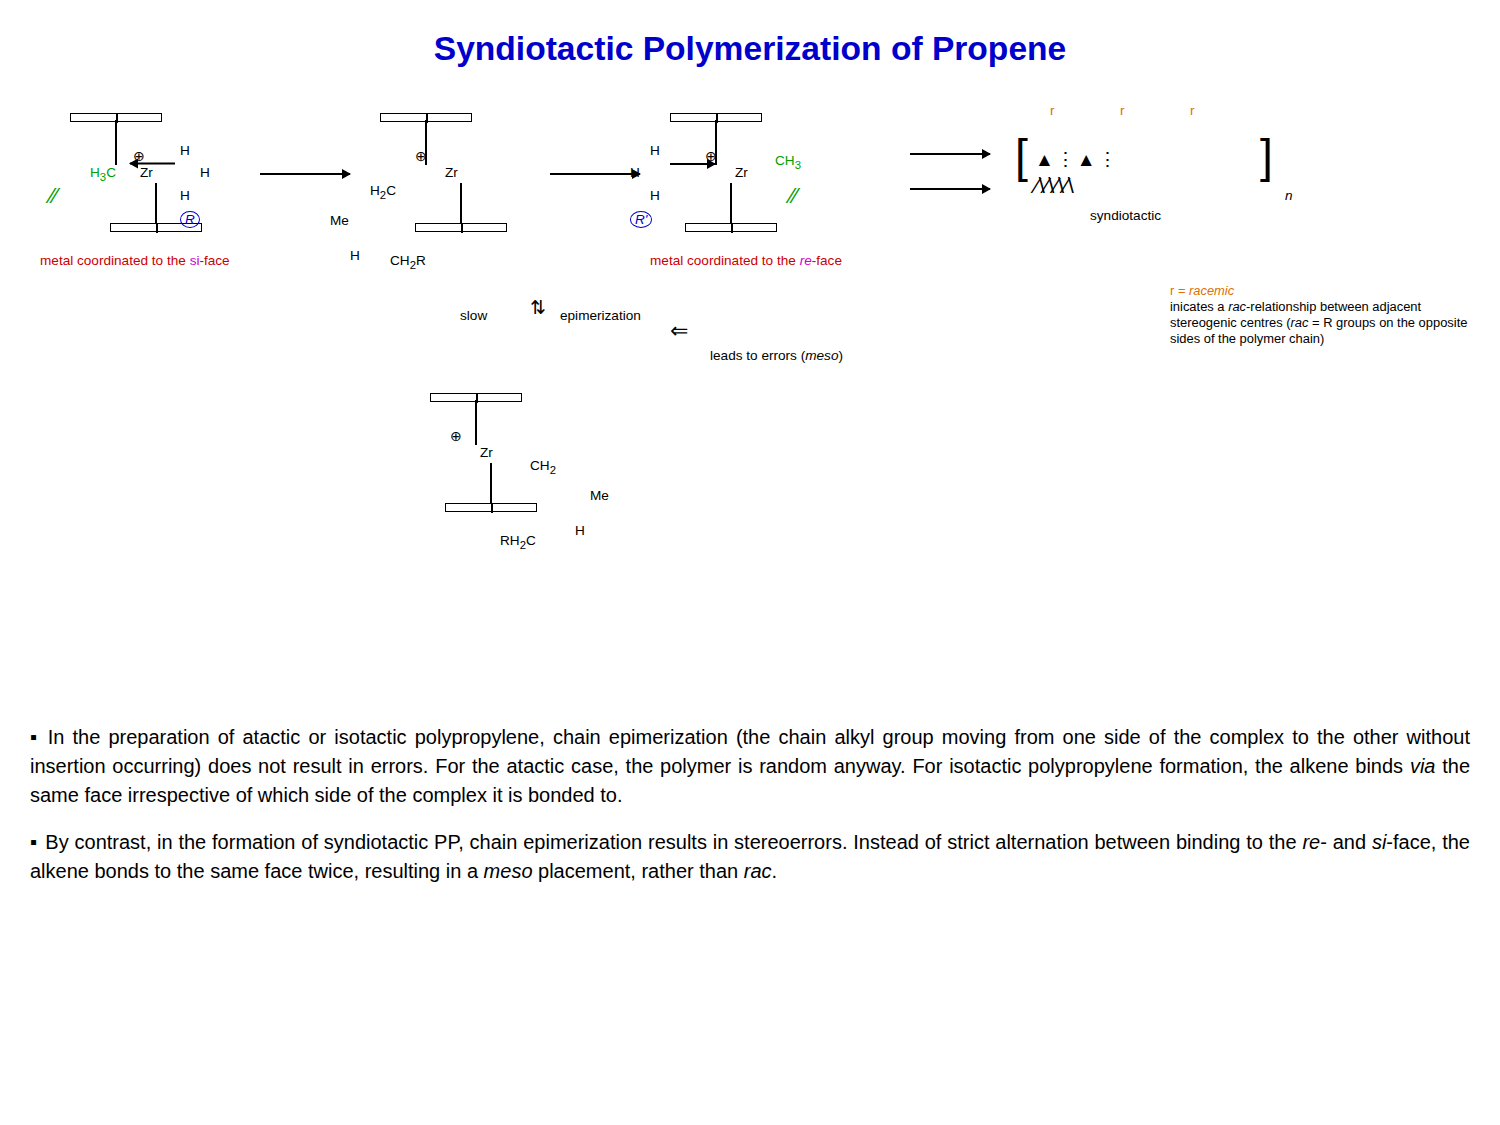Syndiotactic Polymerization of Propene
H3C
Zr
⊕
H
H
H
R
∕∕
metal coordinated to the si-face
⊕
Zr
H2C
Me
H
CH2R
⊕
Zr
H
H
H
CH3
R'
∕∕
metal coordinated to the re-face
[
]
n
r
r
r
▲⋮▲⋮
∕\∕\∕\∕\
syndiotactic
slow
⇅
epimerization
⇐
leads to errors (meso)
⊕
Zr
CH2
Me
H
RH2C
r = racemic
inicates a rac-relationship between adjacent stereogenic centres (rac = R groups on the opposite sides of the polymer chain)
In the preparation of atactic or isotactic polypropylene, chain epimerization (the chain alkyl group moving from one side of the complex to the other without insertion occurring) does not result in errors. For the atactic case, the polymer is random anyway. For isotactic polypropylene formation, the alkene binds via the same face irrespective of which side of the complex it is bonded to.
By contrast, in the formation of syndiotactic PP, chain epimerization results in stereoerrors. Instead of strict alternation between binding to the re- and si-face, the alkene bonds to the same face twice, resulting in a meso placement, rather than rac.